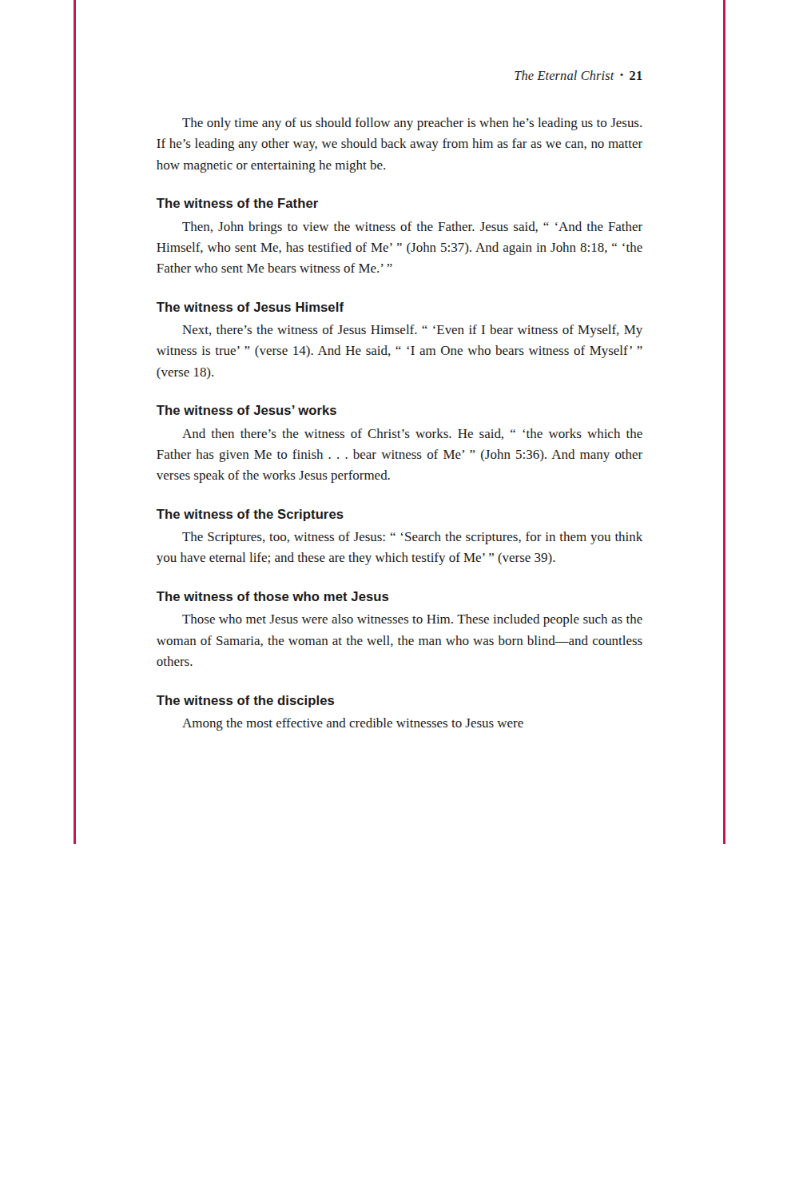The Eternal Christ•21
The only time any of us should follow any preacher is when he’s leading us to Jesus. If he’s leading any other way, we should back away from him as far as we can, no matter how magnetic or entertaining he might be.
The witness of the Father
Then, John brings to view the witness of the Father. Jesus said, “ ‘And the Father Himself, who sent Me, has testified of Me’ ” (John 5:37). And again in John 8:18, “ ‘the Father who sent Me bears witness of Me.’ ”
The witness of Jesus Himself
Next, there’s the witness of Jesus Himself. “ ‘Even if I bear witness of Myself, My witness is true’ ” (verse 14). And He said, “ ‘I am One who bears witness of Myself’ ” (verse 18).
The witness of Jesus’ works
And then there’s the witness of Christ’s works. He said, “ ‘the works which the Father has given Me to finish . . . bear witness of Me’ ” (John 5:36). And many other verses speak of the works Jesus performed.
The witness of the Scriptures
The Scriptures, too, witness of Jesus: “ ‘Search the scriptures, for in them you think you have eternal life; and these are they which testify of Me’ ” (verse 39).
The witness of those who met Jesus
Those who met Jesus were also witnesses to Him. These included people such as the woman of Samaria, the woman at the well, the man who was born blind—and countless others.
The witness of the disciples
Among the most effective and credible witnesses to Jesus were